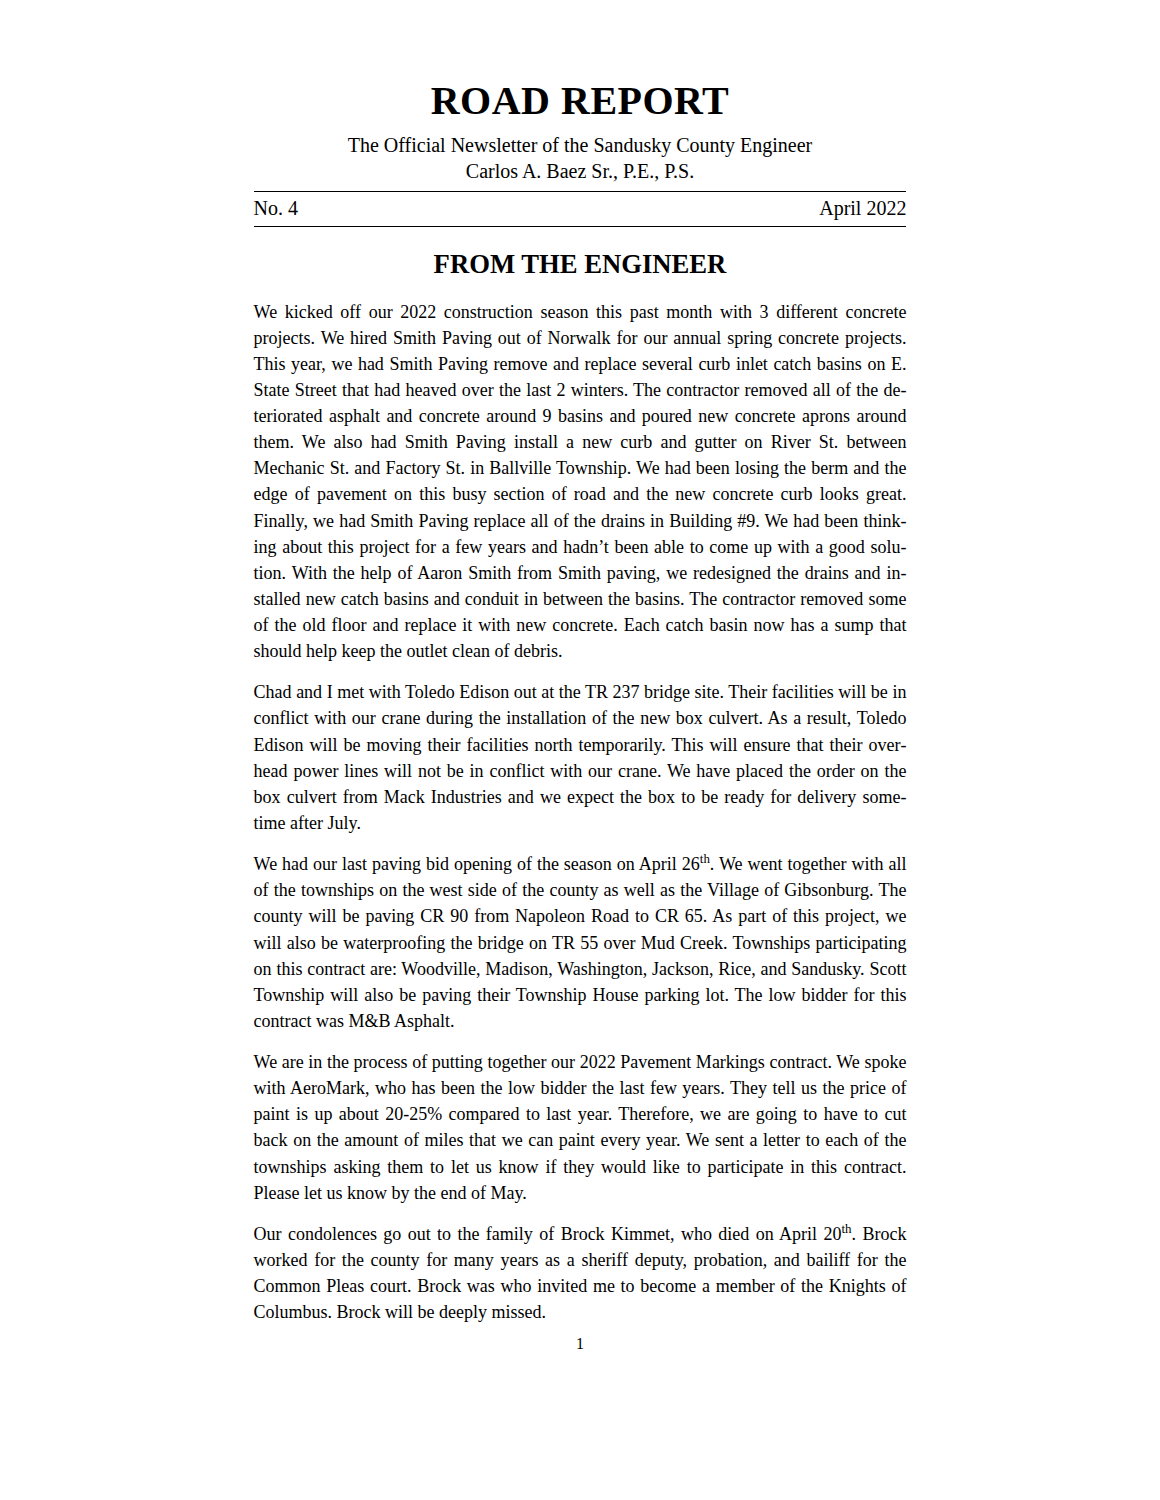ROAD REPORT
The Official Newsletter of the Sandusky County Engineer
Carlos A. Baez Sr., P.E., P.S.
No. 4 April 2022
FROM THE ENGINEER
We kicked off our 2022 construction season this past month with 3 different concrete projects. We hired Smith Paving out of Norwalk for our annual spring concrete projects. This year, we had Smith Paving remove and replace several curb inlet catch basins on E. State Street that had heaved over the last 2 winters. The contractor removed all of the deteriorated asphalt and concrete around 9 basins and poured new concrete aprons around them. We also had Smith Paving install a new curb and gutter on River St. between Mechanic St. and Factory St. in Ballville Township. We had been losing the berm and the edge of pavement on this busy section of road and the new concrete curb looks great. Finally, we had Smith Paving replace all of the drains in Building #9. We had been thinking about this project for a few years and hadn’t been able to come up with a good solution. With the help of Aaron Smith from Smith paving, we redesigned the drains and installed new catch basins and conduit in between the basins. The contractor removed some of the old floor and replace it with new concrete. Each catch basin now has a sump that should help keep the outlet clean of debris.
Chad and I met with Toledo Edison out at the TR 237 bridge site. Their facilities will be in conflict with our crane during the installation of the new box culvert. As a result, Toledo Edison will be moving their facilities north temporarily. This will ensure that their overhead power lines will not be in conflict with our crane. We have placed the order on the box culvert from Mack Industries and we expect the box to be ready for delivery sometime after July.
We had our last paving bid opening of the season on April 26th. We went together with all of the townships on the west side of the county as well as the Village of Gibsonburg. The county will be paving CR 90 from Napoleon Road to CR 65. As part of this project, we will also be waterproofing the bridge on TR 55 over Mud Creek. Townships participating on this contract are: Woodville, Madison, Washington, Jackson, Rice, and Sandusky. Scott Township will also be paving their Township House parking lot. The low bidder for this contract was M&B Asphalt.
We are in the process of putting together our 2022 Pavement Markings contract. We spoke with AeroMark, who has been the low bidder the last few years. They tell us the price of paint is up about 20-25% compared to last year. Therefore, we are going to have to cut back on the amount of miles that we can paint every year. We sent a letter to each of the townships asking them to let us know if they would like to participate in this contract. Please let us know by the end of May.
Our condolences go out to the family of Brock Kimmet, who died on April 20th. Brock worked for the county for many years as a sheriff deputy, probation, and bailiff for the Common Pleas court. Brock was who invited me to become a member of the Knights of Columbus. Brock will be deeply missed.
1